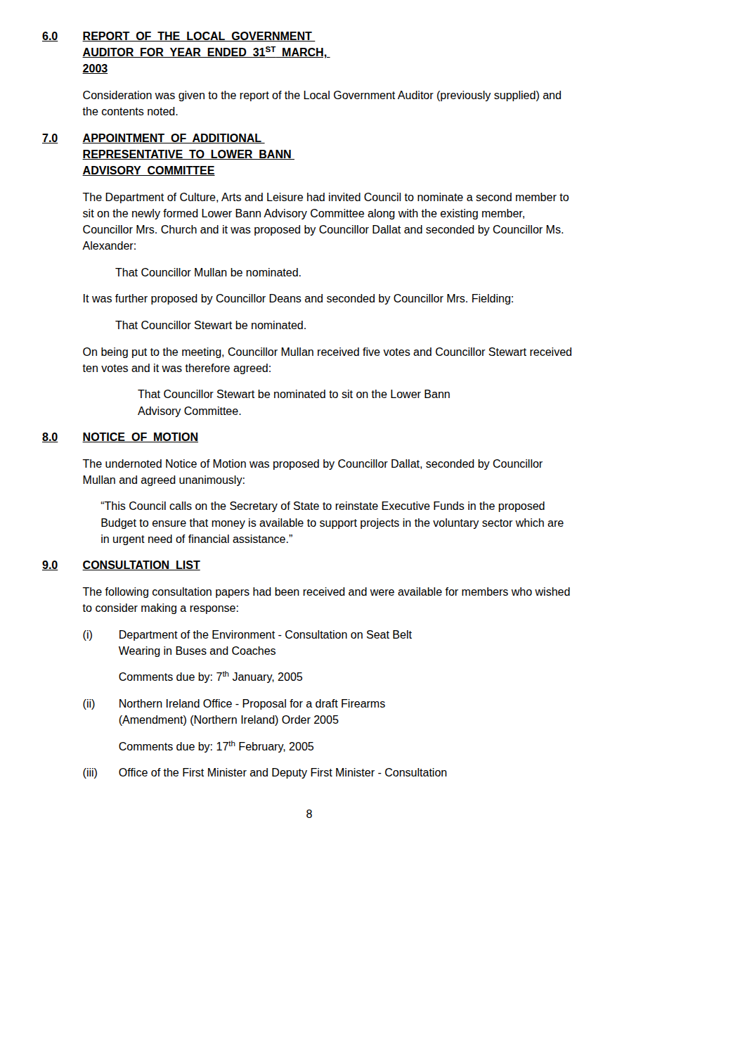6.0
Report of the Local Government Auditor for Year Ended 31ST March, 2003
Consideration was given to the report of the Local Government Auditor (previously supplied) and the contents noted.
7.0
Appointment of Additional Representative to Lower Bann Advisory Committee
The Department of Culture, Arts and Leisure had invited Council to nominate a second member to sit on the newly formed Lower Bann Advisory Committee along with the existing member, Councillor Mrs. Church and it was proposed by Councillor Dallat and seconded by Councillor Ms. Alexander:
That Councillor Mullan be nominated.
It was further proposed by Councillor Deans and seconded by Councillor Mrs. Fielding:
That Councillor Stewart be nominated.
On being put to the meeting, Councillor Mullan received five votes and Councillor Stewart received ten votes and it was therefore agreed:
That Councillor Stewart be nominated to sit on the Lower Bann
Advisory Committee.
8.0
Notice of Motion
The undernoted Notice of Motion was proposed by Councillor Dallat, seconded by Councillor Mullan and agreed unanimously:
“This Council calls on the Secretary of State to reinstate Executive Funds in the proposed Budget to ensure that money is available to support projects in the voluntary sector which are in urgent need of financial assistance.”
9.0
Consultation List
The following consultation papers had been received and were available for members who wished to consider making a response:
(i)
Department of the Environment - Consultation on Seat Belt
Wearing in Buses and Coaches
Comments due by: 7th January, 2005
(ii)
Northern Ireland Office - Proposal for a draft Firearms
(Amendment) (Northern Ireland) Order 2005
Comments due by: 17th February, 2005
(iii)
Office of the First Minister and Deputy First Minister - Consultation
8